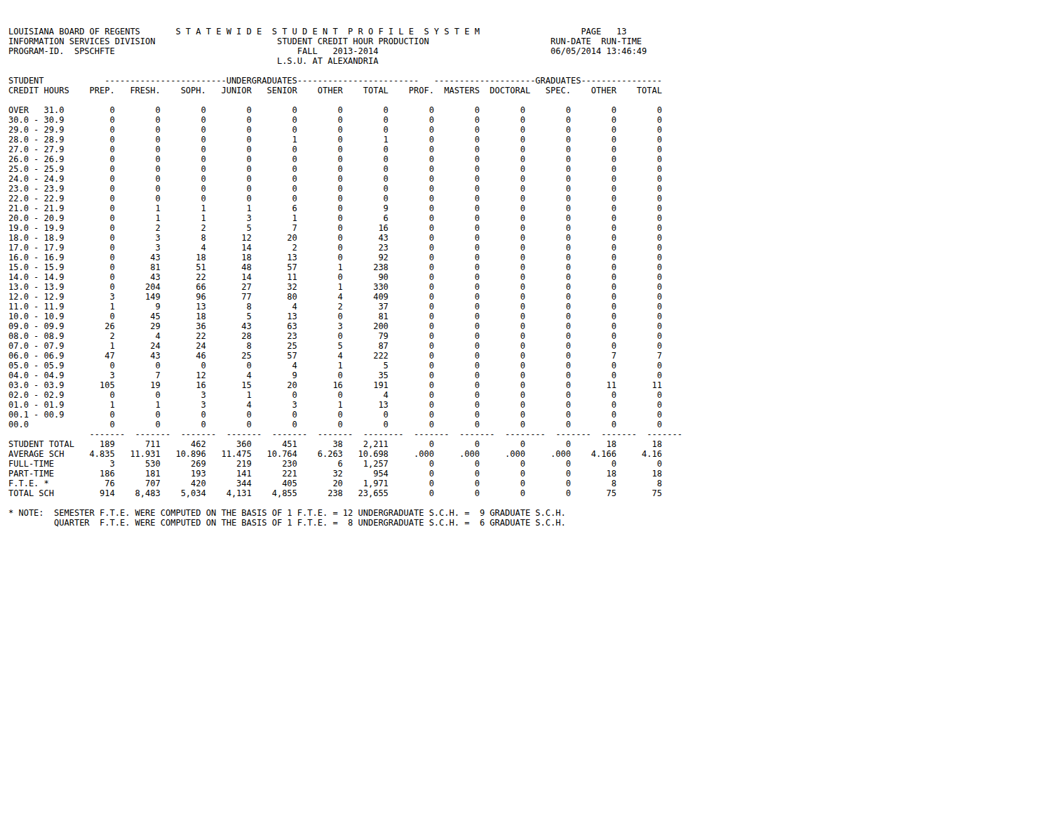LOUISIANA BOARD OF REGENTS       S T A T E W I D E  S T U D E N T  P R O F I L E  S Y S T E M                    PAGE   13
INFORMATION SERVICES DIVISION                        STUDENT CREDIT HOUR PRODUCTION                        RUN-DATE  RUN-TIME
PROGRAM-ID.  SPSCHFTE                                    FALL   2013-2014                                  06/05/2014 13:46:49
                                                     L.S.U. AT ALEXANDRIA

STUDENT            ------------------------UNDERGRADUATES------------------------   --------------------GRADUATES----------------
CREDIT HOURS    PREP.   FRESH.    SOPH.   JUNIOR   SENIOR    OTHER    TOTAL    PROF.  MASTERS  DOCTORAL   SPEC.    OTHER    TOTAL

OVER   31.0         0        0        0        0        0        0        0        0        0        0        0        0        0
30.0 - 30.9         0        0        0        0        0        0        0        0        0        0        0        0        0
29.0 - 29.9         0        0        0        0        0        0        0        0        0        0        0        0        0
28.0 - 28.9         0        0        0        0        1        0        1        0        0        0        0        0        0
27.0 - 27.9         0        0        0        0        0        0        0        0        0        0        0        0        0
26.0 - 26.9         0        0        0        0        0        0        0        0        0        0        0        0        0
25.0 - 25.9         0        0        0        0        0        0        0        0        0        0        0        0        0
24.0 - 24.9         0        0        0        0        0        0        0        0        0        0        0        0        0
23.0 - 23.9         0        0        0        0        0        0        0        0        0        0        0        0        0
22.0 - 22.9         0        0        0        0        0        0        0        0        0        0        0        0        0
21.0 - 21.9         0        1        1        1        6        0        9        0        0        0        0        0        0
20.0 - 20.9         0        1        1        3        1        0        6        0        0        0        0        0        0
19.0 - 19.9         0        2        2        5        7        0       16        0        0        0        0        0        0
18.0 - 18.9         0        3        8       12       20        0       43        0        0        0        0        0        0
17.0 - 17.9         0        3        4       14        2        0       23        0        0        0        0        0        0
16.0 - 16.9         0       43       18       18       13        0       92        0        0        0        0        0        0
15.0 - 15.9         0       81       51       48       57        1      238        0        0        0        0        0        0
14.0 - 14.9         0       43       22       14       11        0       90        0        0        0        0        0        0
13.0 - 13.9         0      204       66       27       32        1      330        0        0        0        0        0        0
12.0 - 12.9         3      149       96       77       80        4      409        0        0        0        0        0        0
11.0 - 11.9         1        9       13        8        4        2       37        0        0        0        0        0        0
10.0 - 10.9         0       45       18        5       13        0       81        0        0        0        0        0        0
09.0 - 09.9        26       29       36       43       63        3      200        0        0        0        0        0        0
08.0 - 08.9         2        4       22       28       23        0       79        0        0        0        0        0        0
07.0 - 07.9         1       24       24        8       25        5       87        0        0        0        0        0        0
06.0 - 06.9        47       43       46       25       57        4      222        0        0        0        0        7        7
05.0 - 05.9         0        0        0        0        4        1        5        0        0        0        0        0        0
04.0 - 04.9         3        7       12        4        9        0       35        0        0        0        0        0        0
03.0 - 03.9       105       19       16       15       20       16      191        0        0        0        0       11       11
02.0 - 02.9         0        0        3        1        0        0        4        0        0        0        0        0        0
01.0 - 01.9         1        1        3        4        3        1       13        0        0        0        0        0        0
00.1 - 00.9         0        0        0        0        0        0        0        0        0        0        0        0        0
00.0                0        0        0        0        0        0        0        0        0        0        0        0        0
                -------  -------  -------  -------  -------  -------  --------  -------  -------  --------  -------  -------  -------
STUDENT TOTAL     189      711      462      360      451       38    2,211        0        0        0        0       18       18
AVERAGE SCH     4.835   11.931   10.896   11.475   10.764    6.263   10.698     .000     .000     .000     .000    4.166     4.16
FULL-TIME           3      530      269      219      230        6    1,257        0        0        0        0        0        0
PART-TIME         186      181      193      141      221       32      954        0        0        0        0       18       18
F.T.E. *           76      707      420      344      405       20    1,971        0        0        0        0        8        8
TOTAL SCH         914    8,483    5,034    4,131    4,855      238   23,655        0        0        0        0       75       75

* NOTE:  SEMESTER F.T.E. WERE COMPUTED ON THE BASIS OF 1 F.T.E. = 12 UNDERGRADUATE S.C.H. =  9 GRADUATE S.C.H.
         QUARTER  F.T.E. WERE COMPUTED ON THE BASIS OF 1 F.T.E. =  8 UNDERGRADUATE S.C.H. =  6 GRADUATE S.C.H.